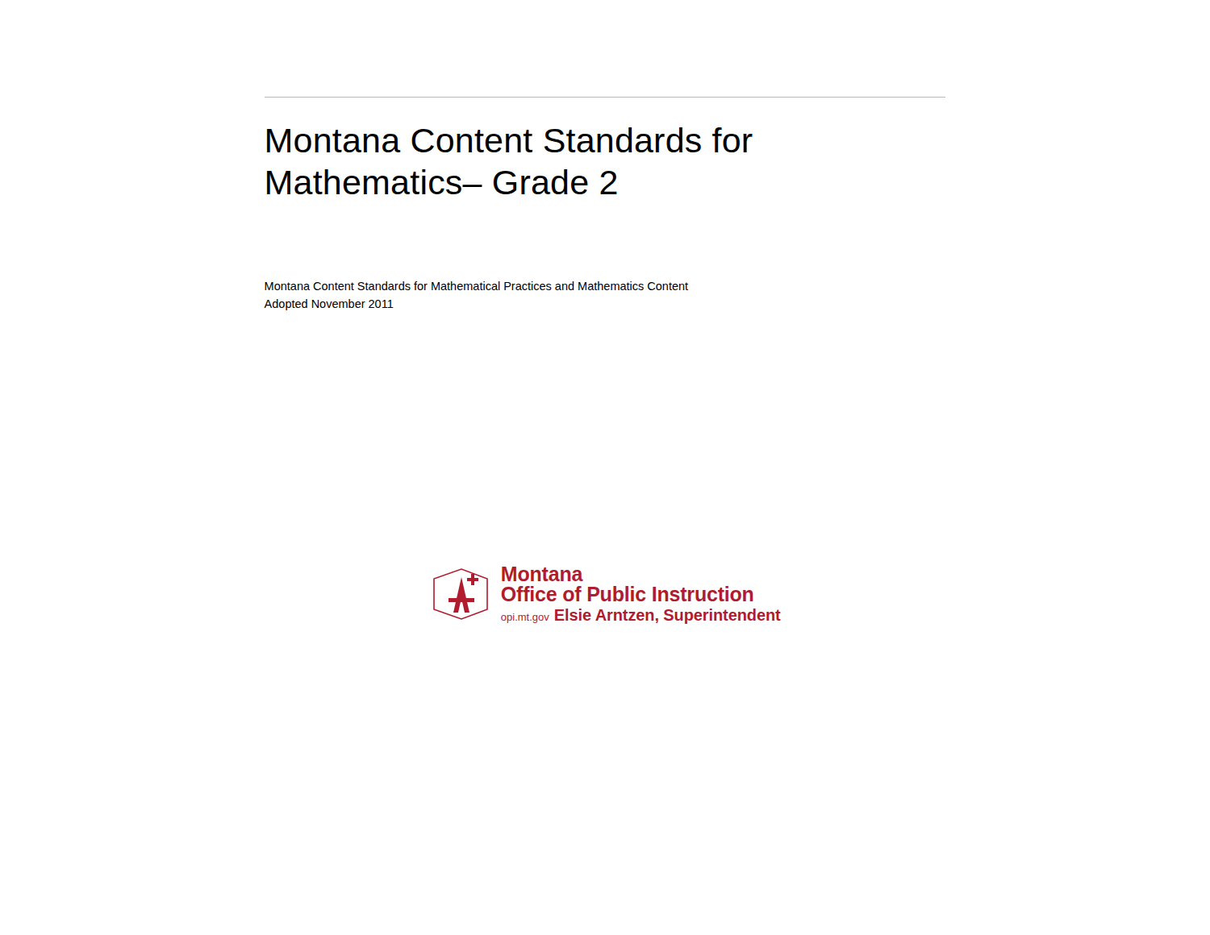Montana Content Standards for
Mathematics– Grade 2
Montana Content Standards for Mathematical Practices and Mathematics Content
Adopted November 2011
Montana
Office of Public Instruction
opi.mt.gov Elsie Arntzen, Superintendent